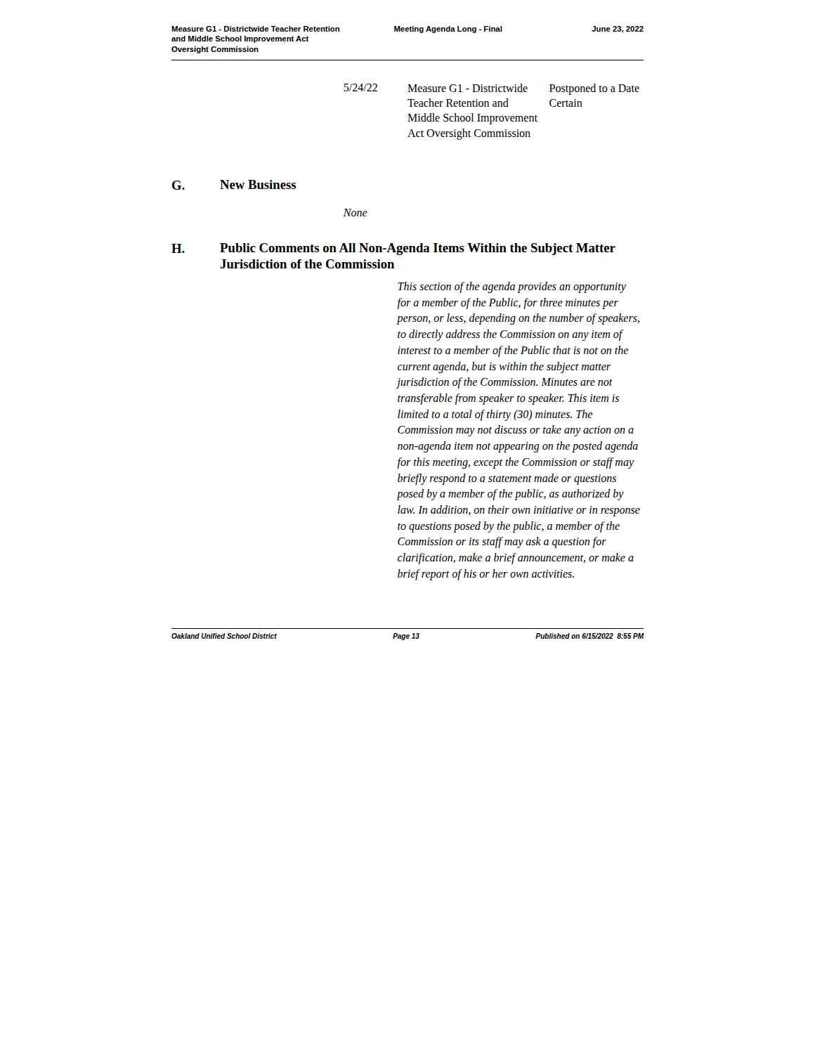Measure G1 - Districtwide Teacher Retention and Middle School Improvement Act Oversight Commission
Meeting Agenda Long - Final
June 23, 2022
5/24/22
Measure G1 - Districtwide Teacher Retention and Middle School Improvement Act Oversight Commission
Postponed to a Date Certain
G.
New Business
None
H.
Public Comments on All Non-Agenda Items Within the Subject Matter Jurisdiction of the Commission
This section of the agenda provides an opportunity for a member of the Public, for three minutes per person, or less, depending on the number of speakers, to directly address the Commission on any item of interest to a member of the Public that is not on the current agenda, but is within the subject matter jurisdiction of the Commission. Minutes are not transferable from speaker to speaker. This item is limited to a total of thirty (30) minutes. The Commission may not discuss or take any action on a non-agenda item not appearing on the posted agenda for this meeting, except the Commission or staff may briefly respond to a statement made or questions posed by a member of the public, as authorized by law. In addition, on their own initiative or in response to questions posed by the public, a member of the Commission or its staff may ask a question for clarification, make a brief announcement, or make a brief report of his or her own activities.
Oakland Unified School District
Page 13
Published on 6/15/2022 8:55 PM